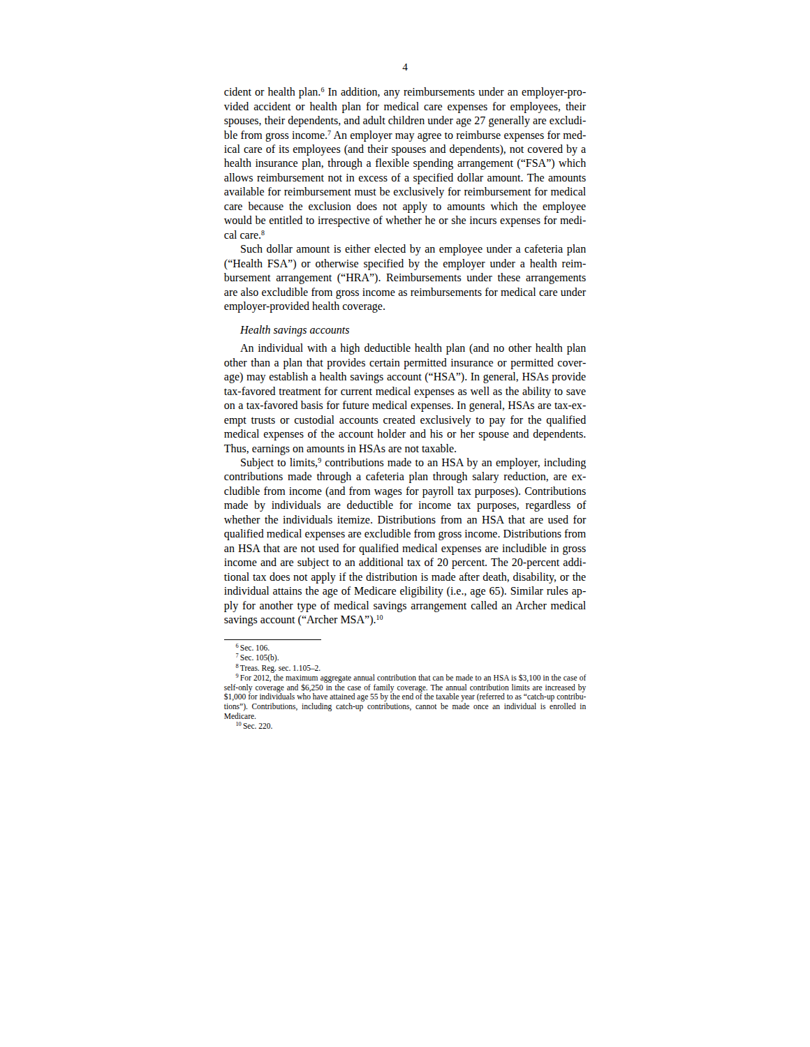4
cident or health plan.6 In addition, any reimbursements under an employer-provided accident or health plan for medical care expenses for employees, their spouses, their dependents, and adult children under age 27 generally are excludible from gross income.7 An employer may agree to reimburse expenses for medical care of its employees (and their spouses and dependents), not covered by a health insurance plan, through a flexible spending arrangement (“FSA”) which allows reimbursement not in excess of a specified dollar amount. The amounts available for reimbursement must be exclusively for reimbursement for medical care because the exclusion does not apply to amounts which the employee would be entitled to irrespective of whether he or she incurs expenses for medical care.8
Such dollar amount is either elected by an employee under a cafeteria plan (“Health FSA”) or otherwise specified by the employer under a health reimbursement arrangement (“HRA”). Reimbursements under these arrangements are also excludible from gross income as reimbursements for medical care under employer-provided health coverage.
Health savings accounts
An individual with a high deductible health plan (and no other health plan other than a plan that provides certain permitted insurance or permitted coverage) may establish a health savings account (“HSA”). In general, HSAs provide tax-favored treatment for current medical expenses as well as the ability to save on a tax-favored basis for future medical expenses. In general, HSAs are tax-exempt trusts or custodial accounts created exclusively to pay for the qualified medical expenses of the account holder and his or her spouse and dependents. Thus, earnings on amounts in HSAs are not taxable.
Subject to limits,9 contributions made to an HSA by an employer, including contributions made through a cafeteria plan through salary reduction, are excludible from income (and from wages for payroll tax purposes). Contributions made by individuals are deductible for income tax purposes, regardless of whether the individuals itemize. Distributions from an HSA that are used for qualified medical expenses are excludible from gross income. Distributions from an HSA that are not used for qualified medical expenses are includible in gross income and are subject to an additional tax of 20 percent. The 20-percent additional tax does not apply if the distribution is made after death, disability, or the individual attains the age of Medicare eligibility (i.e., age 65). Similar rules apply for another type of medical savings arrangement called an Archer medical savings account (“Archer MSA”).10
6 Sec. 106.
7 Sec. 105(b).
8 Treas. Reg. sec. 1.105–2.
9 For 2012, the maximum aggregate annual contribution that can be made to an HSA is $3,100 in the case of self-only coverage and $6,250 in the case of family coverage. The annual contribution limits are increased by $1,000 for individuals who have attained age 55 by the end of the taxable year (referred to as “catch-up contributions”). Contributions, including catch-up contributions, cannot be made once an individual is enrolled in Medicare.
10 Sec. 220.